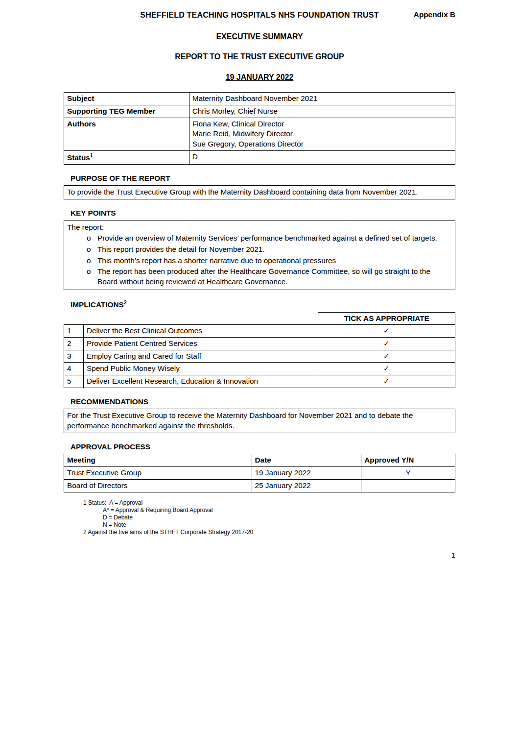Appendix B
SHEFFIELD TEACHING HOSPITALS NHS FOUNDATION TRUST
EXECUTIVE SUMMARY
REPORT TO THE TRUST EXECUTIVE GROUP
19 JANUARY 2022
| Subject | Maternity Dashboard November 2021 |
| Supporting TEG Member | Chris Morley, Chief Nurse |
| Authors | Fiona Kew, Clinical Director Marie Reid, Midwifery Director Sue Gregory, Operations Director |
| Status 1 | D |
PURPOSE OF THE REPORT
To provide the Trust Executive Group with the Maternity Dashboard containing data from November 2021.
KEY POINTS
The report:
Provide an overview of Maternity Services’ performance benchmarked against a defined set of targets.
This report provides the detail for November 2021.
This month’s report has a shorter narrative due to operational pressures
The report has been produced after the Healthcare Governance Committee, so will go straight to the Board without being reviewed at Healthcare Governance.
IMPLICATIONS2
| | | TICK AS APPROPRIATE |
| --- | --- | --- |
| 1 | Deliver the Best Clinical Outcomes | ✓ |
| 2 | Provide Patient Centred Services | ✓ |
| 3 | Employ Caring and Cared for Staff | ✓ |
| 4 | Spend Public Money Wisely | ✓ |
| 5 | Deliver Excellent Research, Education & Innovation | ✓ |
RECOMMENDATIONS
For the Trust Executive Group to receive the Maternity Dashboard for November 2021 and to debate the performance benchmarked against the thresholds.
APPROVAL PROCESS
| Meeting | Date | Approved Y/N |
| --- | --- | --- |
| Trust Executive Group | 19 January 2022 | Y |
| Board of Directors | 25 January 2022 | |
1 Status: A = Approval
A* = Approval & Requiring Board Approval
D = Debate
N = Note
2 Against the five aims of the STHFT Corporate Strategy 2017-20
1